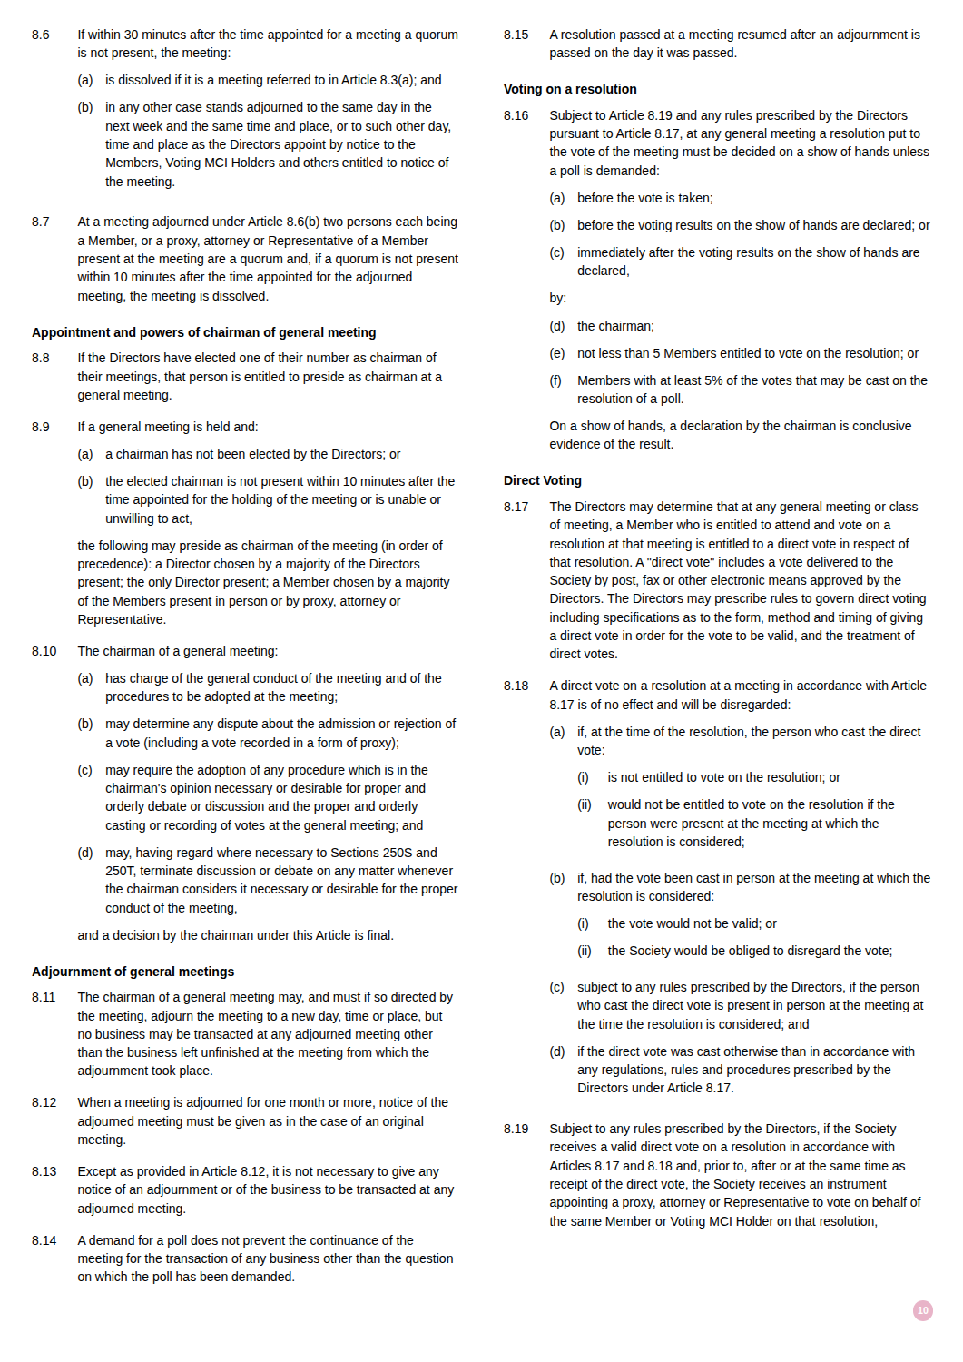8.6
If within 30 minutes after the time appointed for a meeting a quorum is not present, the meeting:
(a) is dissolved if it is a meeting referred to in Article 8.3(a); and
(b) in any other case stands adjourned to the same day in the next week and the same time and place, or to such other day, time and place as the Directors appoint by notice to the Members, Voting MCI Holders and others entitled to notice of the meeting.
8.7
At a meeting adjourned under Article 8.6(b) two persons each being a Member, or a proxy, attorney or Representative of a Member present at the meeting are a quorum and, if a quorum is not present within 10 minutes after the time appointed for the adjourned meeting, the meeting is dissolved.
Appointment and powers of chairman of general meeting
8.8
If the Directors have elected one of their number as chairman of their meetings, that person is entitled to preside as chairman at a general meeting.
8.9
If a general meeting is held and:
(a) a chairman has not been elected by the Directors; or
(b) the elected chairman is not present within 10 minutes after the time appointed for the holding of the meeting or is unable or unwilling to act,
the following may preside as chairman of the meeting (in order of precedence): a Director chosen by a majority of the Directors present; the only Director present; a Member chosen by a majority of the Members present in person or by proxy, attorney or Representative.
8.10
The chairman of a general meeting:
(a) has charge of the general conduct of the meeting and of the procedures to be adopted at the meeting;
(b) may determine any dispute about the admission or rejection of a vote (including a vote recorded in a form of proxy);
(c) may require the adoption of any procedure which is in the chairman's opinion necessary or desirable for proper and orderly debate or discussion and the proper and orderly casting or recording of votes at the general meeting; and
(d) may, having regard where necessary to Sections 250S and 250T, terminate discussion or debate on any matter whenever the chairman considers it necessary or desirable for the proper conduct of the meeting,
and a decision by the chairman under this Article is final.
Adjournment of general meetings
8.11
The chairman of a general meeting may, and must if so directed by the meeting, adjourn the meeting to a new day, time or place, but no business may be transacted at any adjourned meeting other than the business left unfinished at the meeting from which the adjournment took place.
8.12
When a meeting is adjourned for one month or more, notice of the adjourned meeting must be given as in the case of an original meeting.
8.13
Except as provided in Article 8.12, it is not necessary to give any notice of an adjournment or of the business to be transacted at any adjourned meeting.
8.14
A demand for a poll does not prevent the continuance of the meeting for the transaction of any business other than the question on which the poll has been demanded.
8.15
A resolution passed at a meeting resumed after an adjournment is passed on the day it was passed.
Voting on a resolution
8.16
Subject to Article 8.19 and any rules prescribed by the Directors pursuant to Article 8.17, at any general meeting a resolution put to the vote of the meeting must be decided on a show of hands unless a poll is demanded:
(a) before the vote is taken;
(b) before the voting results on the show of hands are declared; or
(c) immediately after the voting results on the show of hands are declared,
by:
(d) the chairman;
(e) not less than 5 Members entitled to vote on the resolution; or
(f) Members with at least 5% of the votes that may be cast on the resolution of a poll.
On a show of hands, a declaration by the chairman is conclusive evidence of the result.
Direct Voting
8.17
The Directors may determine that at any general meeting or class of meeting, a Member who is entitled to attend and vote on a resolution at that meeting is entitled to a direct vote in respect of that resolution. A "direct vote" includes a vote delivered to the Society by post, fax or other electronic means approved by the Directors. The Directors may prescribe rules to govern direct voting including specifications as to the form, method and timing of giving a direct vote in order for the vote to be valid, and the treatment of direct votes.
8.18
A direct vote on a resolution at a meeting in accordance with Article 8.17 is of no effect and will be disregarded:
(a) if, at the time of the resolution, the person who cast the direct vote:
(i) is not entitled to vote on the resolution; or
(ii) would not be entitled to vote on the resolution if the person were present at the meeting at which the resolution is considered;
(b) if, had the vote been cast in person at the meeting at which the resolution is considered:
(i) the vote would not be valid; or
(ii) the Society would be obliged to disregard the vote;
(c) subject to any rules prescribed by the Directors, if the person who cast the direct vote is present in person at the meeting at the time the resolution is considered; and
(d) if the direct vote was cast otherwise than in accordance with any regulations, rules and procedures prescribed by the Directors under Article 8.17.
8.19
Subject to any rules prescribed by the Directors, if the Society receives a valid direct vote on a resolution in accordance with Articles 8.17 and 8.18 and, prior to, after or at the same time as receipt of the direct vote, the Society receives an instrument appointing a proxy, attorney or Representative to vote on behalf of the same Member or Voting MCI Holder on that resolution,
10